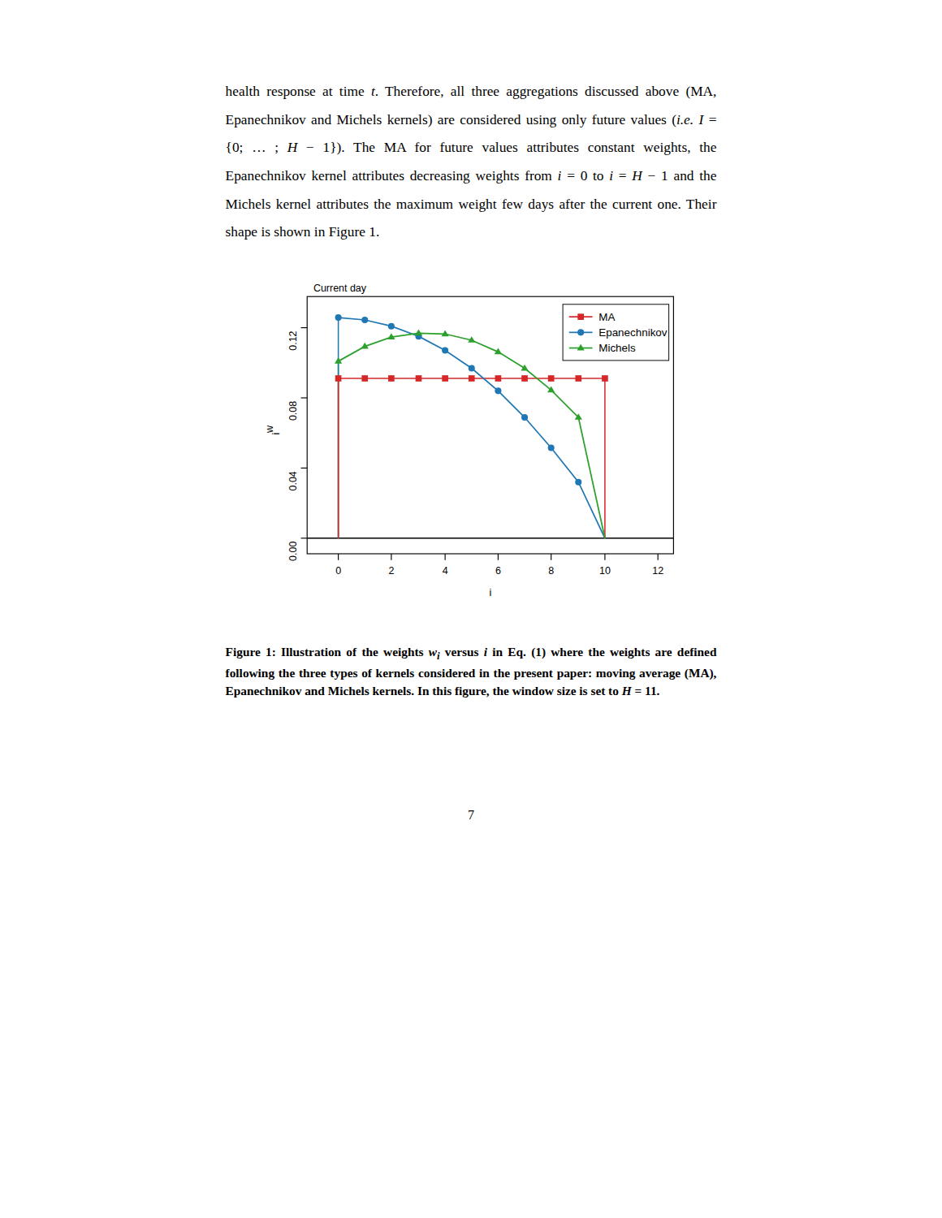health response at time t. Therefore, all three aggregations discussed above (MA, Epanechnikov and Michels kernels) are considered using only future values (i.e. I = {0; … ; H − 1}). The MA for future values attributes constant weights, the Epanechnikov kernel attributes decreasing weights from i = 0 to i = H − 1 and the Michels kernel attributes the maximum weight few days after the current one. Their shape is shown in Figure 1.
Current day 0.00 0.04 0.08 0.12 w i 0 2 4 6 8 10 12 i MA Epanechnikov Michels
Figure 1: Illustration of the weights wi versus i in Eq. (1) where the weights are defined following the three types of kernels considered in the present paper: moving average (MA), Epanechnikov and Michels kernels. In this figure, the window size is set to H = 11.
7